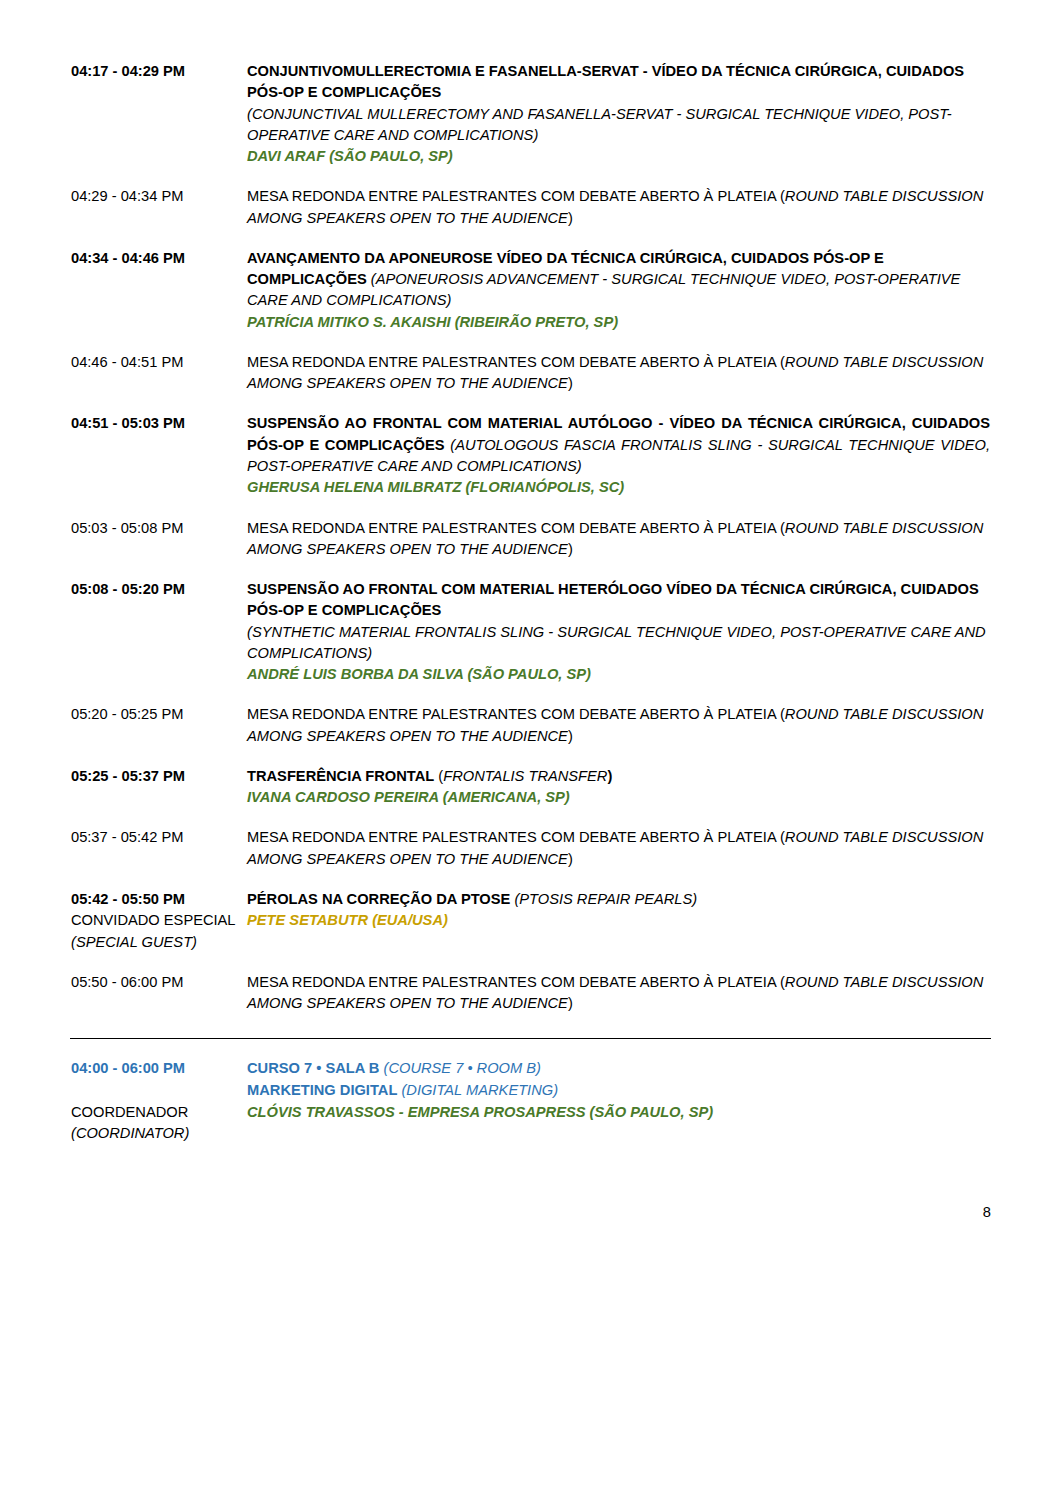| 04:17 - 04:29 PM | CONJUNTIVOMULLERECTOMIA E FASANELLA-SERVAT - VÍDEO DA TÉCNICA CIRÚRGICA, CUIDADOS PÓS-OP E COMPLICAÇÕES (CONJUNCTIVAL MULLERECTOMY AND FASANELLA-SERVAT - SURGICAL TECHNIQUE VIDEO, POST-OPERATIVE CARE AND COMPLICATIONS) DAVI ARAF (SÃO PAULO, SP) |
| 04:29 - 04:34 PM | MESA REDONDA ENTRE PALESTRANTES COM DEBATE ABERTO À PLATEIA ( ROUND TABLE DISCUSSION AMONG SPEAKERS OPEN TO THE AUDIENCE ) |
| 04:34 - 04:46 PM | AVANÇAMENTO DA APONEUROSE VÍDEO DA TÉCNICA CIRÚRGICA, CUIDADOS PÓS-OP E COMPLICAÇÕES (APONEUROSIS ADVANCEMENT - SURGICAL TECHNIQUE VIDEO, POST-OPERATIVE CARE AND COMPLICATIONS) PATRÍCIA MITIKO S. AKAISHI (RIBEIRÃO PRETO, SP) |
| 04:46 - 04:51 PM | MESA REDONDA ENTRE PALESTRANTES COM DEBATE ABERTO À PLATEIA ( ROUND TABLE DISCUSSION AMONG SPEAKERS OPEN TO THE AUDIENCE ) |
| 04:51 - 05:03 PM | SUSPENSÃO AO FRONTAL COM MATERIAL AUTÓLOGO - VÍDEO DA TÉCNICA CIRÚRGICA, CUIDADOS PÓS-OP E COMPLICAÇÕES (AUTOLOGOUS FASCIA FRONTALIS SLING - SURGICAL TECHNIQUE VIDEO, POST-OPERATIVE CARE AND COMPLICATIONS) GHERUSA HELENA MILBRATZ (FLORIANÓPOLIS, SC) |
| 05:03 - 05:08 PM | MESA REDONDA ENTRE PALESTRANTES COM DEBATE ABERTO À PLATEIA ( ROUND TABLE DISCUSSION AMONG SPEAKERS OPEN TO THE AUDIENCE ) |
| 05:08 - 05:20 PM | SUSPENSÃO AO FRONTAL COM MATERIAL HETERÓLOGO VÍDEO DA TÉCNICA CIRÚRGICA, CUIDADOS PÓS-OP E COMPLICAÇÕES (SYNTHETIC MATERIAL FRONTALIS SLING - SURGICAL TECHNIQUE VIDEO, POST-OPERATIVE CARE AND COMPLICATIONS) ANDRÉ LUIS BORBA DA SILVA (SÃO PAULO, SP) |
| 05:20 - 05:25 PM | MESA REDONDA ENTRE PALESTRANTES COM DEBATE ABERTO À PLATEIA ( ROUND TABLE DISCUSSION AMONG SPEAKERS OPEN TO THE AUDIENCE ) |
| 05:25 - 05:37 PM | TRASFERÊNCIA FRONTAL ( FRONTALIS TRANSFER ) IVANA CARDOSO PEREIRA (AMERICANA, SP) |
| 05:37 - 05:42 PM | MESA REDONDA ENTRE PALESTRANTES COM DEBATE ABERTO À PLATEIA ( ROUND TABLE DISCUSSION AMONG SPEAKERS OPEN TO THE AUDIENCE ) |
| 05:42 - 05:50 PM CONVIDADO ESPECIAL (SPECIAL GUEST) | PÉROLAS NA CORREÇÃO DA PTOSE (PTOSIS REPAIR PEARLS) PETE SETABUTR (EUA/USA) |
| 05:50 - 06:00 PM | MESA REDONDA ENTRE PALESTRANTES COM DEBATE ABERTO À PLATEIA ( ROUND TABLE DISCUSSION AMONG SPEAKERS OPEN TO THE AUDIENCE ) |
| 04:00 - 06:00 PM | CURSO 7 • SALA B (COURSE 7 • ROOM B) MARKETING DIGITAL (DIGITAL MARKETING) |
| COORDENADOR (COORDINATOR) | CLÓVIS TRAVASSOS - EMPRESA PROSAPRESS (SÃO PAULO, SP) |
8